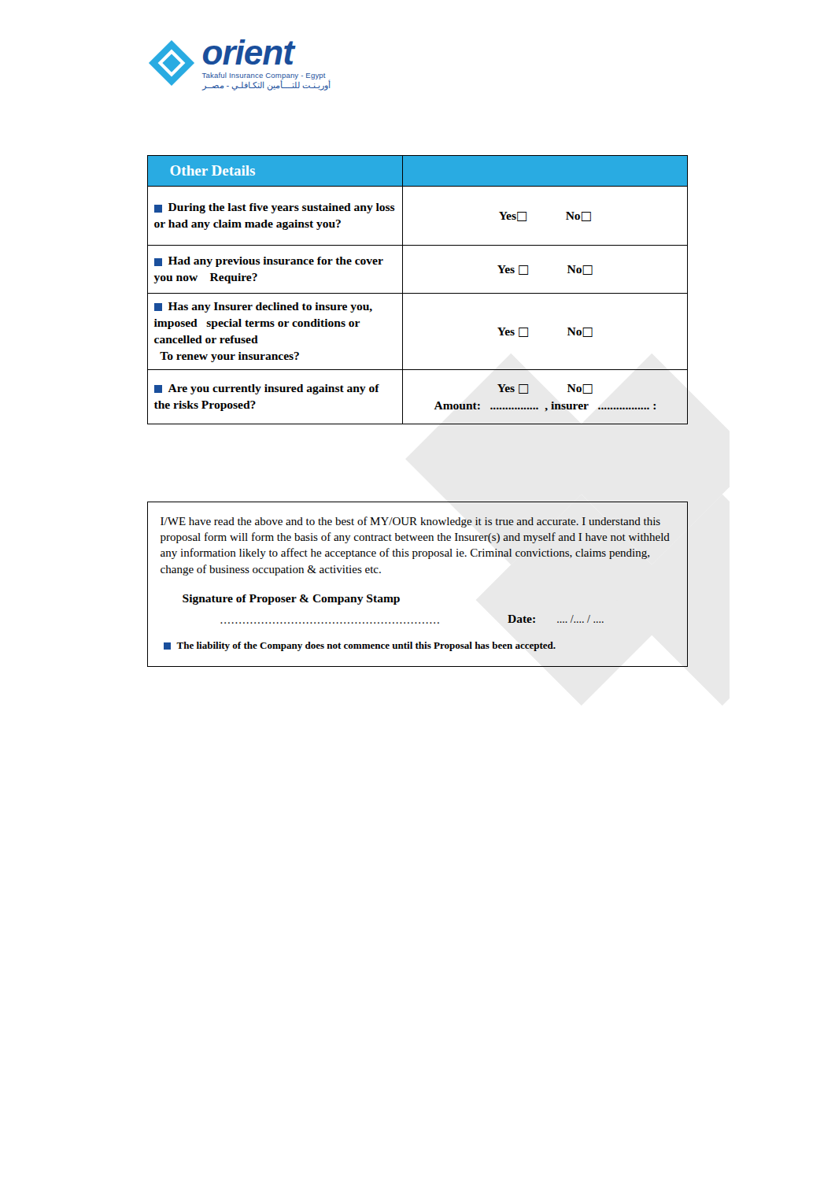orient
Takaful Insurance Company - Egypt
أوريـنـت للتــــأمين التكـافلـي - مصــر
| Other Details | |
| --- | --- |
| During the last five years sustained any loss or had any claim made against you? | Yes □ No □ |
| Had any previous insurance for the cover you now Require? | Yes □ No □ |
| Has any Insurer declined to insure you, imposed special terms or conditions or cancelled or refused To renew your insurances? | Yes □ No □ |
| Are you currently insured against any of the risks Proposed? | Yes □ No □ Amount: ................ , insurer ................. : |
I/WE have read the above and to the best of MY/OUR knowledge it is true and accurate. I understand this proposal form will form the basis of any contract between the Insurer(s) and myself and I have not withheld any information likely to affect he acceptance of this proposal ie. Criminal convictions, claims pending, change of business occupation & activities etc.
Signature of Proposer & Company Stamp
...........................................................
Date:.... /.... / ....
The liability of the Company does not commence until this Proposal has been accepted.